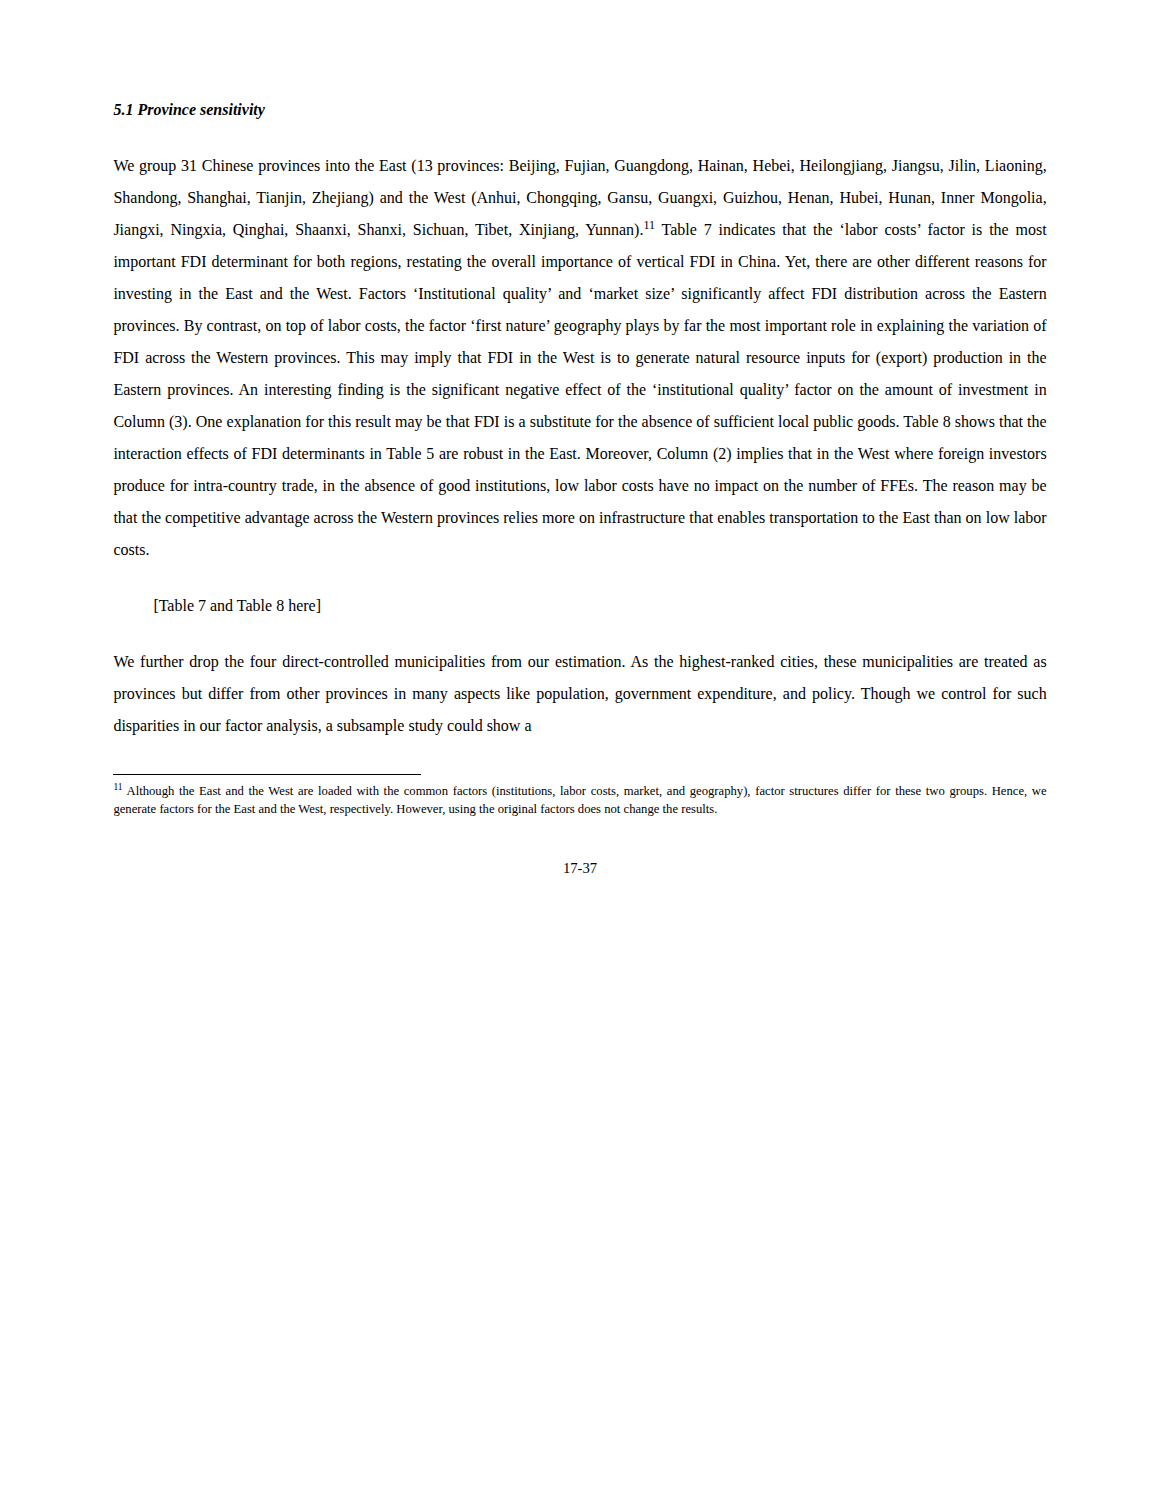5.1 Province sensitivity
We group 31 Chinese provinces into the East (13 provinces: Beijing, Fujian, Guangdong, Hainan, Hebei, Heilongjiang, Jiangsu, Jilin, Liaoning, Shandong, Shanghai, Tianjin, Zhejiang) and the West (Anhui, Chongqing, Gansu, Guangxi, Guizhou, Henan, Hubei, Hunan, Inner Mongolia, Jiangxi, Ningxia, Qinghai, Shaanxi, Shanxi, Sichuan, Tibet, Xinjiang, Yunnan).11 Table 7 indicates that the ‘labor costs’ factor is the most important FDI determinant for both regions, restating the overall importance of vertical FDI in China. Yet, there are other different reasons for investing in the East and the West. Factors ‘Institutional quality’ and ‘market size’ significantly affect FDI distribution across the Eastern provinces. By contrast, on top of labor costs, the factor ‘first nature’ geography plays by far the most important role in explaining the variation of FDI across the Western provinces. This may imply that FDI in the West is to generate natural resource inputs for (export) production in the Eastern provinces. An interesting finding is the significant negative effect of the ‘institutional quality’ factor on the amount of investment in Column (3). One explanation for this result may be that FDI is a substitute for the absence of sufficient local public goods. Table 8 shows that the interaction effects of FDI determinants in Table 5 are robust in the East. Moreover, Column (2) implies that in the West where foreign investors produce for intra-country trade, in the absence of good institutions, low labor costs have no impact on the number of FFEs. The reason may be that the competitive advantage across the Western provinces relies more on infrastructure that enables transportation to the East than on low labor costs.
[Table 7 and Table 8 here]
We further drop the four direct-controlled municipalities from our estimation. As the highest-ranked cities, these municipalities are treated as provinces but differ from other provinces in many aspects like population, government expenditure, and policy. Though we control for such disparities in our factor analysis, a subsample study could show a
11 Although the East and the West are loaded with the common factors (institutions, labor costs, market, and geography), factor structures differ for these two groups. Hence, we generate factors for the East and the West, respectively. However, using the original factors does not change the results.
17-37